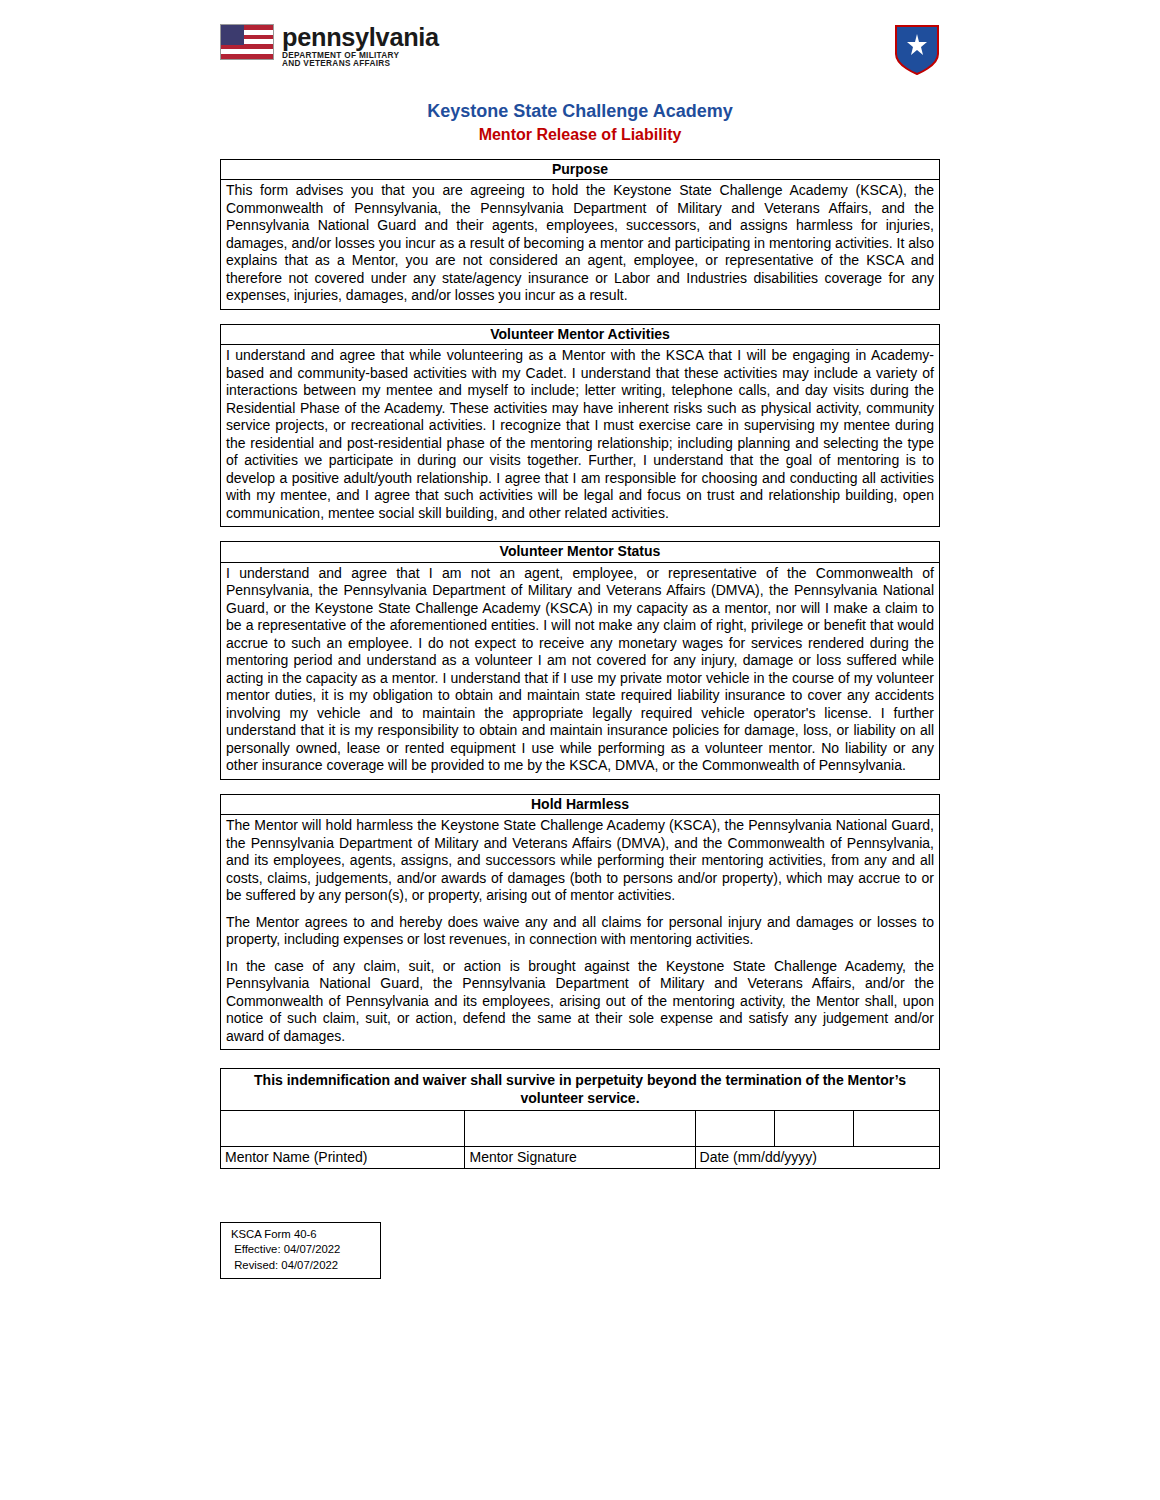pennsylvania DEPARTMENT OF MILITARY
AND VETERANS AFFAIRS
Keystone State Challenge Academy
Mentor Release of Liability
| Purpose |
| --- |
| This form advises you that you are agreeing to hold the Keystone State Challenge Academy (KSCA), the Commonwealth of Pennsylvania, the Pennsylvania Department of Military and Veterans Affairs, and the Pennsylvania National Guard and their agents, employees, successors, and assigns harmless for injuries, damages, and/or losses you incur as a result of becoming a mentor and participating in mentoring activities. It also explains that as a Mentor, you are not considered an agent, employee, or representative of the KSCA and therefore not covered under any state/agency insurance or Labor and Industries disabilities coverage for any expenses, injuries, damages, and/or losses you incur as a result. |
| Volunteer Mentor Activities |
| --- |
| I understand and agree that while volunteering as a Mentor with the KSCA that I will be engaging in Academy-based and community-based activities with my Cadet. I understand that these activities may include a variety of interactions between my mentee and myself to include; letter writing, telephone calls, and day visits during the Residential Phase of the Academy. These activities may have inherent risks such as physical activity, community service projects, or recreational activities. I recognize that I must exercise care in supervising my mentee during the residential and post-residential phase of the mentoring relationship; including planning and selecting the type of activities we participate in during our visits together. Further, I understand that the goal of mentoring is to develop a positive adult/youth relationship. I agree that I am responsible for choosing and conducting all activities with my mentee, and I agree that such activities will be legal and focus on trust and relationship building, open communication, mentee social skill building, and other related activities. |
| Volunteer Mentor Status |
| --- |
| I understand and agree that I am not an agent, employee, or representative of the Commonwealth of Pennsylvania, the Pennsylvania Department of Military and Veterans Affairs (DMVA), the Pennsylvania National Guard, or the Keystone State Challenge Academy (KSCA) in my capacity as a mentor, nor will I make a claim to be a representative of the aforementioned entities. I will not make any claim of right, privilege or benefit that would accrue to such an employee. I do not expect to receive any monetary wages for services rendered during the mentoring period and understand as a volunteer I am not covered for any injury, damage or loss suffered while acting in the capacity as a mentor. I understand that if I use my private motor vehicle in the course of my volunteer mentor duties, it is my obligation to obtain and maintain state required liability insurance to cover any accidents involving my vehicle and to maintain the appropriate legally required vehicle operator's license. I further understand that it is my responsibility to obtain and maintain insurance policies for damage, loss, or liability on all personally owned, lease or rented equipment I use while performing as a volunteer mentor. No liability or any other insurance coverage will be provided to me by the KSCA, DMVA, or the Commonwealth of Pennsylvania. |
| Hold Harmless |
| --- |
| The Mentor will hold harmless the Keystone State Challenge Academy (KSCA), the Pennsylvania National Guard, the Pennsylvania Department of Military and Veterans Affairs (DMVA), and the Commonwealth of Pennsylvania, and its employees, agents, assigns, and successors while performing their mentoring activities, from any and all costs, claims, judgements, and/or awards of damages (both to persons and/or property), which may accrue to or be suffered by any person(s), or property, arising out of mentor activities. The Mentor agrees to and hereby does waive any and all claims for personal injury and damages or losses to property, including expenses or lost revenues, in connection with mentoring activities. In the case of any claim, suit, or action is brought against the Keystone State Challenge Academy, the Pennsylvania National Guard, the Pennsylvania Department of Military and Veterans Affairs, and/or the Commonwealth of Pennsylvania and its employees, arising out of the mentoring activity, the Mentor shall, upon notice of such claim, suit, or action, defend the same at their sole expense and satisfy any judgement and/or award of damages. |
| This indemnification and waiver shall survive in perpetuity beyond the termination of the Mentor’s volunteer service. |
| --- |
| Mentor Name (Printed) | Mentor Signature | Date (mm/dd/yyyy) |
KSCA Form 40-6
Effective: 04/07/2022
Revised: 04/07/2022